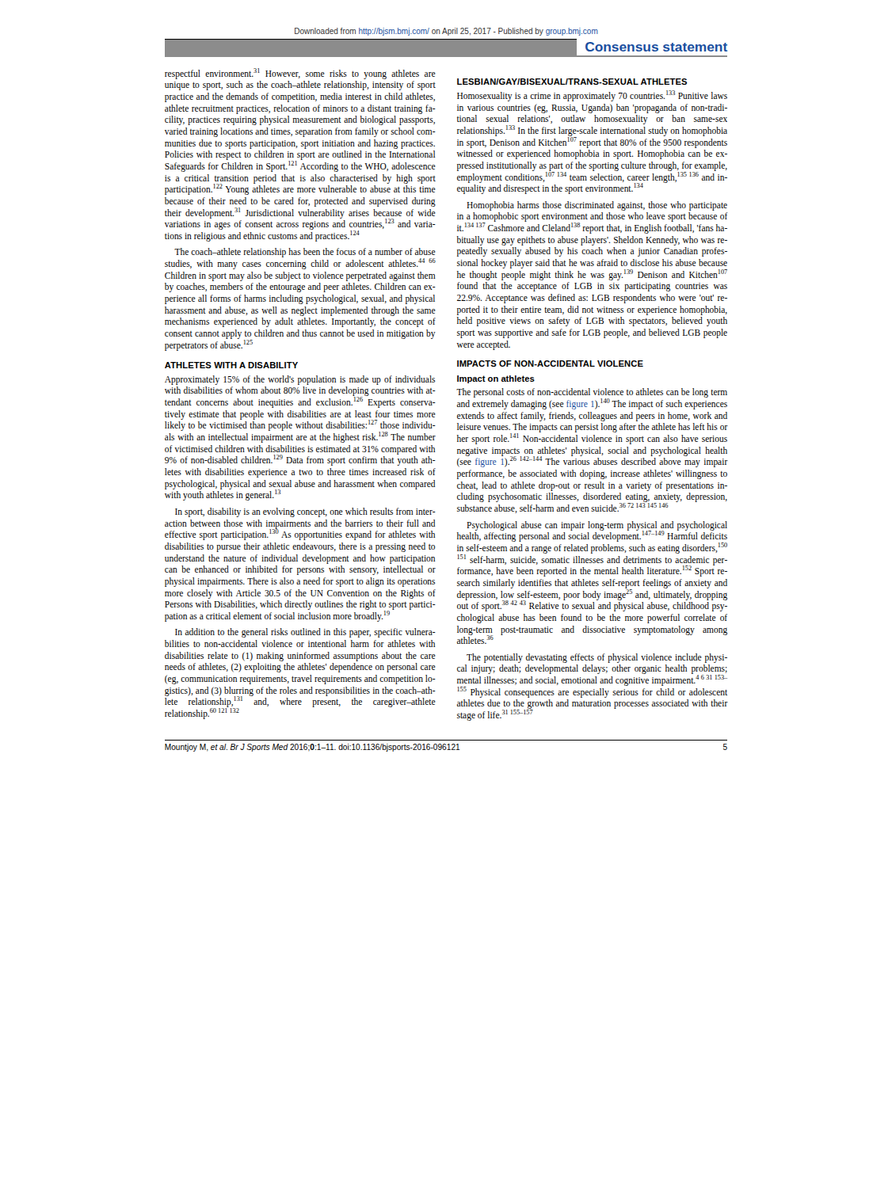Downloaded from http://bjsm.bmj.com/ on April 25, 2017 - Published by group.bmj.com
Consensus statement
respectful environment.31 However, some risks to young athletes are unique to sport, such as the coach–athlete relationship, intensity of sport practice and the demands of competition, media interest in child athletes, athlete recruitment practices, relocation of minors to a distant training facility, practices requiring physical measurement and biological passports, varied training locations and times, separation from family or school communities due to sports participation, sport initiation and hazing practices. Policies with respect to children in sport are outlined in the International Safeguards for Children in Sport.121 According to the WHO, adolescence is a critical transition period that is also characterised by high sport participation.122 Young athletes are more vulnerable to abuse at this time because of their need to be cared for, protected and supervised during their development.31 Jurisdictional vulnerability arises because of wide variations in ages of consent across regions and countries,123 and variations in religious and ethnic customs and practices.124
The coach–athlete relationship has been the focus of a number of abuse studies, with many cases concerning child or adolescent athletes.44 66 Children in sport may also be subject to violence perpetrated against them by coaches, members of the entourage and peer athletes. Children can experience all forms of harms including psychological, sexual, and physical harassment and abuse, as well as neglect implemented through the same mechanisms experienced by adult athletes. Importantly, the concept of consent cannot apply to children and thus cannot be used in mitigation by perpetrators of abuse.125
Athletes with a disability
Approximately 15% of the world's population is made up of individuals with disabilities of whom about 80% live in developing countries with attendant concerns about inequities and exclusion.126 Experts conservatively estimate that people with disabilities are at least four times more likely to be victimised than people without disabilities:127 those individuals with an intellectual impairment are at the highest risk.128 The number of victimised children with disabilities is estimated at 31% compared with 9% of non-disabled children.129 Data from sport confirm that youth athletes with disabilities experience a two to three times increased risk of psychological, physical and sexual abuse and harassment when compared with youth athletes in general.13
In sport, disability is an evolving concept, one which results from interaction between those with impairments and the barriers to their full and effective sport participation.130 As opportunities expand for athletes with disabilities to pursue their athletic endeavours, there is a pressing need to understand the nature of individual development and how participation can be enhanced or inhibited for persons with sensory, intellectual or physical impairments. There is also a need for sport to align its operations more closely with Article 30.5 of the UN Convention on the Rights of Persons with Disabilities, which directly outlines the right to sport participation as a critical element of social inclusion more broadly.19
In addition to the general risks outlined in this paper, specific vulnerabilities to non-accidental violence or intentional harm for athletes with disabilities relate to (1) making uninformed assumptions about the care needs of athletes, (2) exploiting the athletes' dependence on personal care (eg, communication requirements, travel requirements and competition logistics), and (3) blurring of the roles and responsibilities in the coach–athlete relationship,131 and, where present, the caregiver–athlete relationship.60 121 132
Lesbian/gay/bisexual/trans-sexual athletes
Homosexuality is a crime in approximately 70 countries.133 Punitive laws in various countries (eg, Russia, Uganda) ban 'propaganda of non-traditional sexual relations', outlaw homosexuality or ban same-sex relationships.133 In the first large-scale international study on homophobia in sport, Denison and Kitchen107 report that 80% of the 9500 respondents witnessed or experienced homophobia in sport. Homophobia can be expressed institutionally as part of the sporting culture through, for example, employment conditions,107 134 team selection, career length,135 136 and inequality and disrespect in the sport environment.134
Homophobia harms those discriminated against, those who participate in a homophobic sport environment and those who leave sport because of it.134 137 Cashmore and Cleland138 report that, in English football, 'fans habitually use gay epithets to abuse players'. Sheldon Kennedy, who was repeatedly sexually abused by his coach when a junior Canadian professional hockey player said that he was afraid to disclose his abuse because he thought people might think he was gay.139 Denison and Kitchen107 found that the acceptance of LGB in six participating countries was 22.9%. Acceptance was defined as: LGB respondents who were 'out' reported it to their entire team, did not witness or experience homophobia, held positive views on safety of LGB with spectators, believed youth sport was supportive and safe for LGB people, and believed LGB people were accepted.
Impacts of non-accidental violence
Impact on athletes
The personal costs of non-accidental violence to athletes can be long term and extremely damaging (see figure 1).140 The impact of such experiences extends to affect family, friends, colleagues and peers in home, work and leisure venues. The impacts can persist long after the athlete has left his or her sport role.141 Non-accidental violence in sport can also have serious negative impacts on athletes' physical, social and psychological health (see figure 1).26 142–144 The various abuses described above may impair performance, be associated with doping, increase athletes' willingness to cheat, lead to athlete drop-out or result in a variety of presentations including psychosomatic illnesses, disordered eating, anxiety, depression, substance abuse, self-harm and even suicide.36 72 143 145 146
Psychological abuse can impair long-term physical and psychological health, affecting personal and social development.147–149 Harmful deficits in self-esteem and a range of related problems, such as eating disorders,150 151 self-harm, suicide, somatic illnesses and detriments to academic performance, have been reported in the mental health literature.152 Sport research similarly identifies that athletes self-report feelings of anxiety and depression, low self-esteem, poor body image25 and, ultimately, dropping out of sport.38 42 43 Relative to sexual and physical abuse, childhood psychological abuse has been found to be the more powerful correlate of long-term post-traumatic and dissociative symptomatology among athletes.36
The potentially devastating effects of physical violence include physical injury; death; developmental delays; other organic health problems; mental illnesses; and social, emotional and cognitive impairment.4 6 31 153–155 Physical consequences are especially serious for child or adolescent athletes due to the growth and maturation processes associated with their stage of life.31 155–157
Mountjoy M, et al. Br J Sports Med 2016;0:1–11. doi:10.1136/bjsports-2016-096121 5